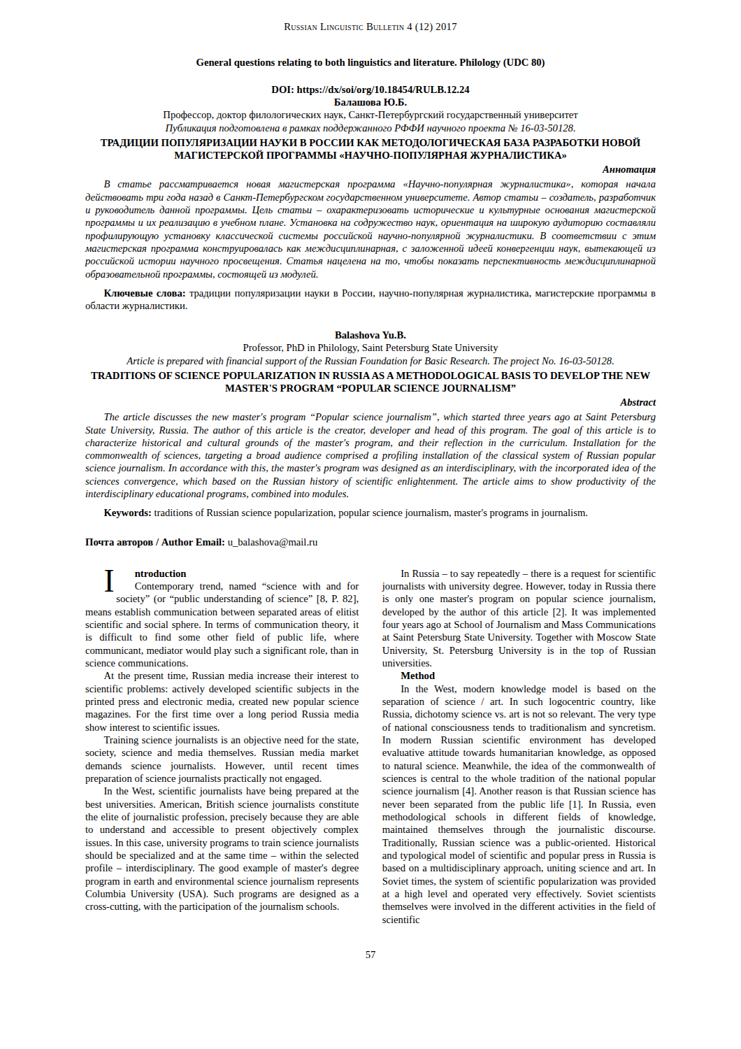Russian Linguistic Bulletin 4 (12) 2017
General questions relating to both linguistics and literature. Philology (UDC 80)
DOI: https://dx/soi/org/10.18454/RULB.12.24
Балашова Ю.Б.
Профессор, доктор филологических наук, Санкт-Петербургский государственный университет
Публикация подготовлена в рамках поддержанного РФФИ научного проекта № 16-03-50128.
Традиции популяризации науки в России как методологическая база разработки новой магистерской программы «Научно-популярная журналистика»
Аннотация
В статье рассматривается новая магистерская программа «Научно-популярная журналистика», которая начала действовать три года назад в Санкт-Петербургском государственном университете. Автор статьи – создатель, разработчик и руководитель данной программы. Цель статьи – охарактеризовать исторические и культурные основания магистерской программы и их реализацию в учебном плане. Установка на содружество наук, ориентация на широкую аудиторию составляли профилирующую установку классической системы российской научно-популярной журналистики. В соответствии с этим магистерская программа конструировалась как междисциплинарная, с заложенной идеей конвергенции наук, вытекающей из российской истории научного просвещения. Статья нацелена на то, чтобы показать перспективность междисциплинарной образовательной программы, состоящей из модулей.
Ключевые слова: традиции популяризации науки в России, научно-популярная журналистика, магистерские программы в области журналистики.
Balashova Yu.B.
Professor, PhD in Philology, Saint Petersburg State University
Article is prepared with financial support of the Russian Foundation for Basic Research. The project No. 16-03-50128.
Traditions of science popularization in Russia as a methodological basis to develop the new master's program “Popular science journalism”
Abstract
The article discusses the new master's program “Popular science journalism”, which started three years ago at Saint Petersburg State University, Russia. The author of this article is the creator, developer and head of this program. The goal of this article is to characterize historical and cultural grounds of the master's program, and their reflection in the curriculum. Installation for the commonwealth of sciences, targeting a broad audience comprised a profiling installation of the classical system of Russian popular science journalism. In accordance with this, the master's program was designed as an interdisciplinary, with the incorporated idea of the sciences convergence, which based on the Russian history of scientific enlightenment. The article aims to show productivity of the interdisciplinary educational programs, combined into modules.
Keywords: traditions of Russian science popularization, popular science journalism, master's programs in journalism.
Почта авторов / Author Email: u_balashova@mail.ru
Introduction
Contemporary trend, named “science with and for society” (or “public understanding of science” [8, P. 82], means establish communication between separated areas of elitist scientific and social sphere. In terms of communication theory, it is difficult to find some other field of public life, where communicant, mediator would play such a significant role, than in science communications.
At the present time, Russian media increase their interest to scientific problems: actively developed scientific subjects in the printed press and electronic media, created new popular science magazines. For the first time over a long period Russia media show interest to scientific issues.
Training science journalists is an objective need for the state, society, science and media themselves. Russian media market demands science journalists. However, until recent times preparation of science journalists practically not engaged.
In the West, scientific journalists have being prepared at the best universities. American, British science journalists constitute the elite of journalistic profession, precisely because they are able to understand and accessible to present objectively complex issues. In this case, university programs to train science journalists should be specialized and at the same time – within the selected profile – interdisciplinary. The good example of master's degree program in earth and environmental science journalism represents Columbia University (USA). Such programs are designed as a cross-cutting, with the participation of the journalism schools.
In Russia – to say repeatedly – there is a request for scientific journalists with university degree. However, today in Russia there is only one master's program on popular science journalism, developed by the author of this article [2]. It was implemented four years ago at School of Journalism and Mass Communications at Saint Petersburg State University. Together with Moscow State University, St. Petersburg University is in the top of Russian universities.
Method
In the West, modern knowledge model is based on the separation of science / art. In such logocentric country, like Russia, dichotomy science vs. art is not so relevant. The very type of national consciousness tends to traditionalism and syncretism. In modern Russian scientific environment has developed evaluative attitude towards humanitarian knowledge, as opposed to natural science. Meanwhile, the idea of the commonwealth of sciences is central to the whole tradition of the national popular science journalism [4]. Another reason is that Russian science has never been separated from the public life [1]. In Russia, even methodological schools in different fields of knowledge, maintained themselves through the journalistic discourse. Traditionally, Russian science was a public-oriented. Historical and typological model of scientific and popular press in Russia is based on a multidisciplinary approach, uniting science and art. In Soviet times, the system of scientific popularization was provided at a high level and operated very effectively. Soviet scientists themselves were involved in the different activities in the field of scientific
57